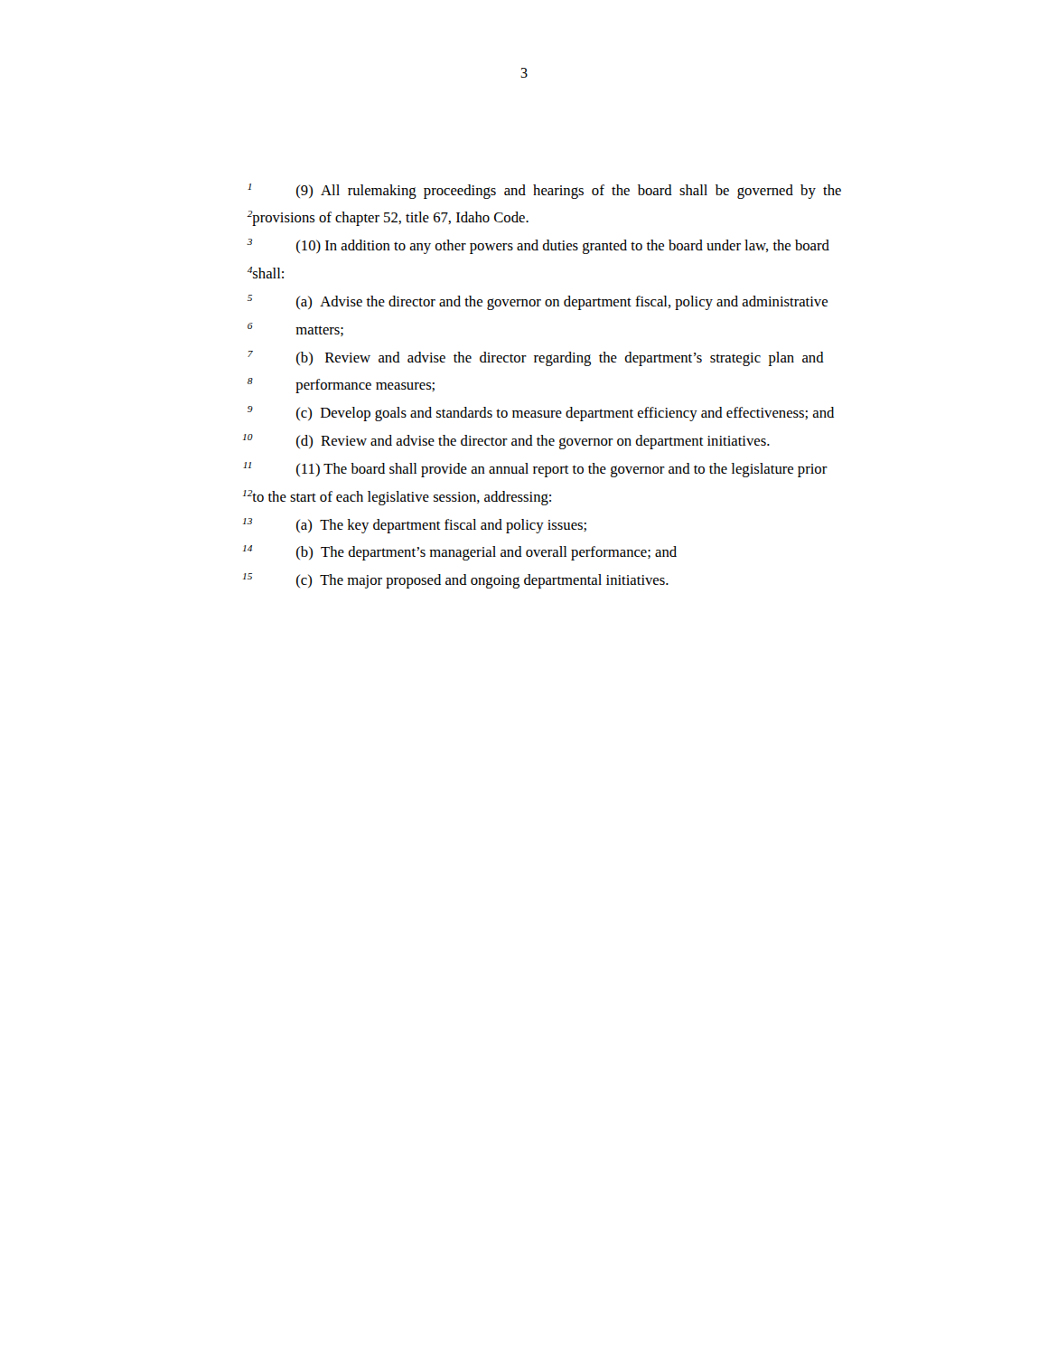3
| 1 | (9) All rulemaking proceedings and hearings of the board shall be governed by the |
| 2 | provisions of chapter 52, title 67, Idaho Code. |
| 3 | (10) In addition to any other powers and duties granted to the board under law, the board |
| 4 | shall: |
| 5 | (a) Advise the director and the governor on department fiscal, policy and administrative |
| 6 | matters; |
| 7 | (b) Review and advise the director regarding the department’s strategic plan and |
| 8 | performance measures; |
| 9 | (c) Develop goals and standards to measure department efficiency and effectiveness; and |
| 10 | (d) Review and advise the director and the governor on department initiatives. |
| 11 | (11) The board shall provide an annual report to the governor and to the legislature prior |
| 12 | to the start of each legislative session, addressing: |
| 13 | (a) The key department fiscal and policy issues; |
| 14 | (b) The department’s managerial and overall performance; and |
| 15 | (c) The major proposed and ongoing departmental initiatives. |